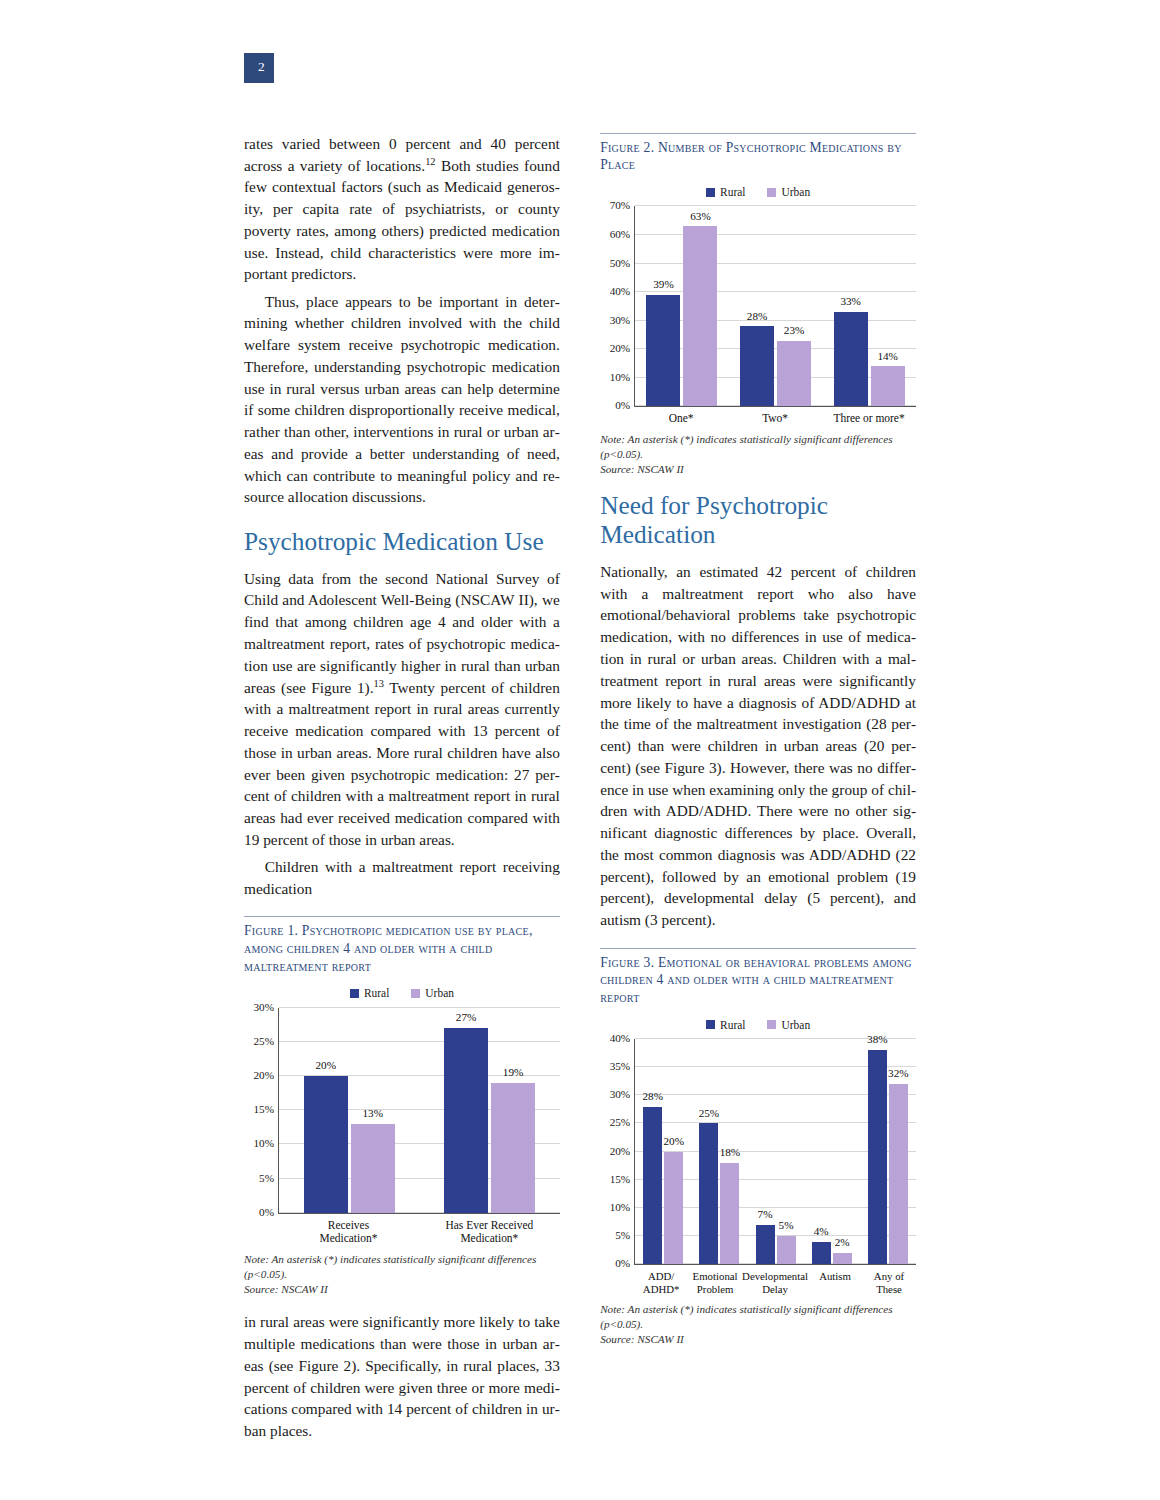2 Carsey Institute
rates varied between 0 percent and 40 percent across a variety of locations.12 Both studies found few contextual factors (such as Medicaid generosity, per capita rate of psychiatrists, or county poverty rates, among others) predicted medication use. Instead, child characteristics were more important predictors.
Thus, place appears to be important in determining whether children involved with the child welfare system receive psychotropic medication. Therefore, understanding psychotropic medication use in rural versus urban areas can help determine if some children disproportionally receive medical, rather than other, interventions in rural or urban areas and provide a better understanding of need, which can contribute to meaningful policy and resource allocation discussions.
Psychotropic Medication Use
Using data from the second National Survey of Child and Adolescent Well-Being (NSCAW II), we find that among children age 4 and older with a maltreatment report, rates of psychotropic medication use are significantly higher in rural than urban areas (see Figure 1).13 Twenty percent of children with a maltreatment report in rural areas currently receive medication compared with 13 percent of those in urban areas. More rural children have also ever been given psychotropic medication: 27 percent of children with a maltreatment report in rural areas had ever received medication compared with 19 percent of those in urban areas.
Children with a maltreatment report receiving medication
Figure 1. Psychotropic medication use by place, among children 4 and older with a child maltreatment report
Rural Urban
30%
25%
20%
15%
10%
5%
0%
20%
13%
27%
19%
Receives
Medication*
Has Ever Received
Medication*
Note: An asterisk (*) indicates statistically significant differences (p<0.05).
Source: NSCAW II
in rural areas were significantly more likely to take multiple medications than were those in urban areas (see Figure 2). Specifically, in rural places, 33 percent of children were given three or more medications compared with 14 percent of children in urban places.
Figure 2. Number of Psychotropic Medications by Place
Rural Urban
70%
60%
50%
40%
30%
20%
10%
0%
39%
63%
28%
23%
33%
14%
One*
Two*
Three or more*
Note: An asterisk (*) indicates statistically significant differences (p<0.05).
Source: NSCAW II
Need for Psychotropic Medication
Nationally, an estimated 42 percent of children with a maltreatment report who also have emotional/behavioral problems take psychotropic medication, with no differences in use of medication in rural or urban areas. Children with a maltreatment report in rural areas were significantly more likely to have a diagnosis of ADD/ADHD at the time of the maltreatment investigation (28 percent) than were children in urban areas (20 percent) (see Figure 3). However, there was no difference in use when examining only the group of children with ADD/ADHD. There were no other significant diagnostic differences by place. Overall, the most common diagnosis was ADD/ADHD (22 percent), followed by an emotional problem (19 percent), developmental delay (5 percent), and autism (3 percent).
Figure 3. Emotional or behavioral problems among children 4 and older with a child maltreatment report
Rural Urban
40%
35%
30%
25%
20%
15%
10%
5%
0%
28%
20%
25%
18%
7%
5%
4%
2%
38%
32%
ADD/
ADHD*
Emotional
Problem
Developmental
Delay
Autism
Any of
These
Note: An asterisk (*) indicates statistically significant differences (p<0.05).
Source: NSCAW II